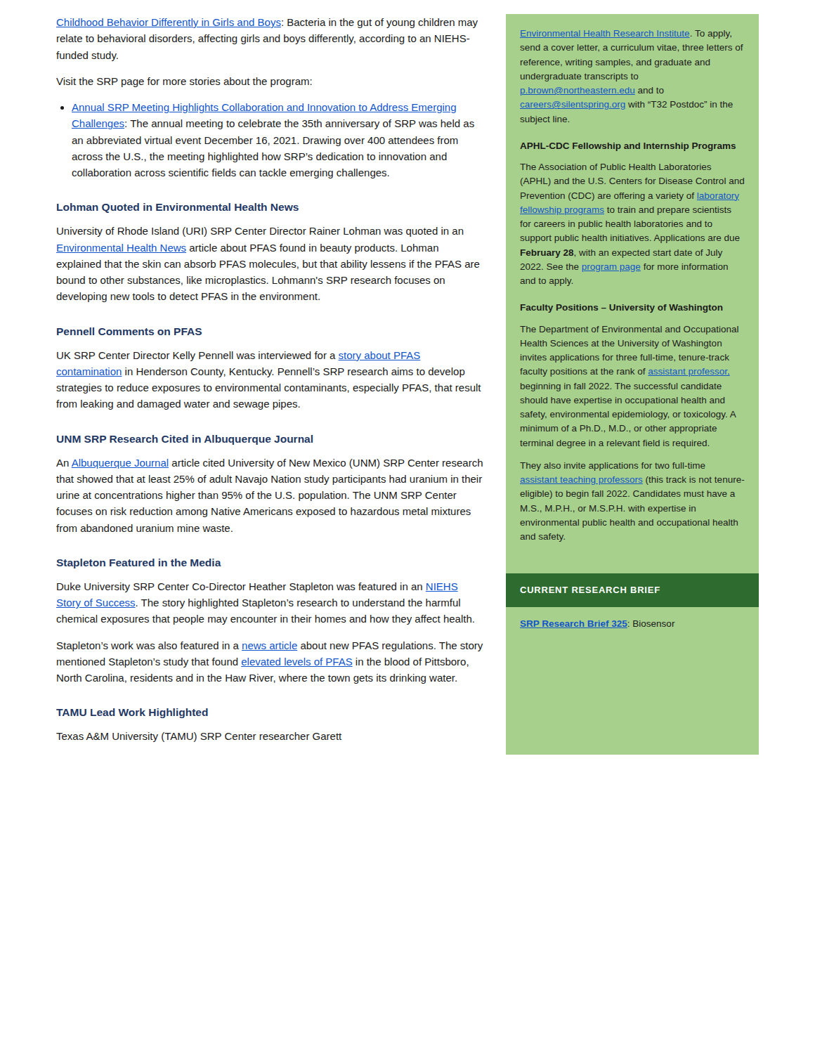Childhood Behavior Differently in Girls and Boys: Bacteria in the gut of young children may relate to behavioral disorders, affecting girls and boys differently, according to an NIEHS-funded study.
Visit the SRP page for more stories about the program:
Annual SRP Meeting Highlights Collaboration and Innovation to Address Emerging Challenges: The annual meeting to celebrate the 35th anniversary of SRP was held as an abbreviated virtual event December 16, 2021. Drawing over 400 attendees from across the U.S., the meeting highlighted how SRP’s dedication to innovation and collaboration across scientific fields can tackle emerging challenges.
Lohman Quoted in Environmental Health News
University of Rhode Island (URI) SRP Center Director Rainer Lohman was quoted in an Environmental Health News article about PFAS found in beauty products. Lohman explained that the skin can absorb PFAS molecules, but that ability lessens if the PFAS are bound to other substances, like microplastics. Lohmann's SRP research focuses on developing new tools to detect PFAS in the environment.
Pennell Comments on PFAS
UK SRP Center Director Kelly Pennell was interviewed for a story about PFAS contamination in Henderson County, Kentucky. Pennell’s SRP research aims to develop strategies to reduce exposures to environmental contaminants, especially PFAS, that result from leaking and damaged water and sewage pipes.
UNM SRP Research Cited in Albuquerque Journal
An Albuquerque Journal article cited University of New Mexico (UNM) SRP Center research that showed that at least 25% of adult Navajo Nation study participants had uranium in their urine at concentrations higher than 95% of the U.S. population. The UNM SRP Center focuses on risk reduction among Native Americans exposed to hazardous metal mixtures from abandoned uranium mine waste.
Stapleton Featured in the Media
Duke University SRP Center Co-Director Heather Stapleton was featured in an NIEHS Story of Success. The story highlighted Stapleton’s research to understand the harmful chemical exposures that people may encounter in their homes and how they affect health.
Stapleton’s work was also featured in a news article about new PFAS regulations. The story mentioned Stapleton’s study that found elevated levels of PFAS in the blood of Pittsboro, North Carolina, residents and in the Haw River, where the town gets its drinking water.
TAMU Lead Work Highlighted
Texas A&M University (TAMU) SRP Center researcher Garett
Environmental Health Research Institute. To apply, send a cover letter, a curriculum vitae, three letters of reference, writing samples, and graduate and undergraduate transcripts to p.brown@northeastern.edu and to careers@silentspring.org with “T32 Postdoc” in the subject line.
APHL-CDC Fellowship and Internship Programs
The Association of Public Health Laboratories (APHL) and the U.S. Centers for Disease Control and Prevention (CDC) are offering a variety of laboratory fellowship programs to train and prepare scientists for careers in public health laboratories and to support public health initiatives. Applications are due February 28, with an expected start date of July 2022. See the program page for more information and to apply.
Faculty Positions – University of Washington
The Department of Environmental and Occupational Health Sciences at the University of Washington invites applications for three full-time, tenure-track faculty positions at the rank of assistant professor, beginning in fall 2022. The successful candidate should have expertise in occupational health and safety, environmental epidemiology, or toxicology. A minimum of a Ph.D., M.D., or other appropriate terminal degree in a relevant field is required.
They also invite applications for two full-time assistant teaching professors (this track is not tenure-eligible) to begin fall 2022. Candidates must have a M.S., M.P.H., or M.S.P.H. with expertise in environmental public health and occupational health and safety.
CURRENT RESEARCH BRIEF
SRP Research Brief 325: Biosensor